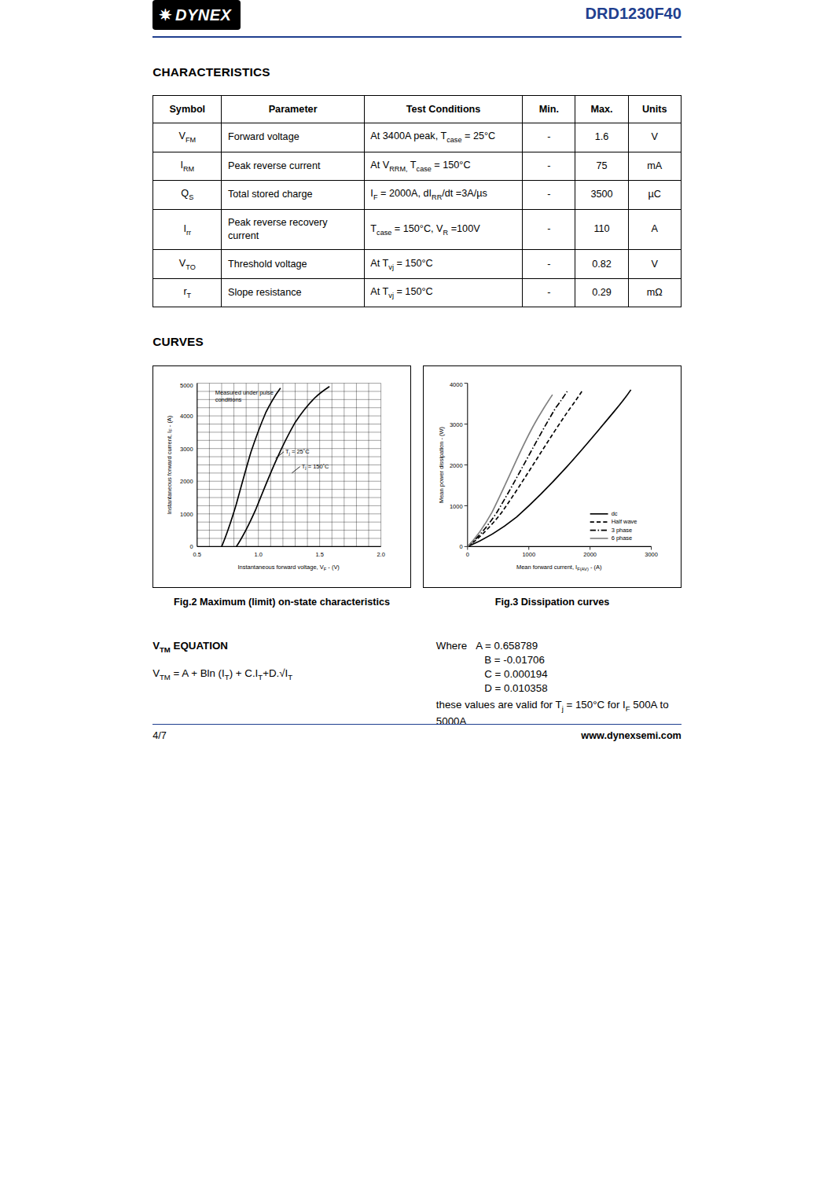✷DYNEX
DRD1230F40
CHARACTERISTICS
| Symbol | Parameter | Test Conditions | Min. | Max. | Units |
| --- | --- | --- | --- | --- | --- |
| V FM | Forward voltage | At 3400A peak, T case = 25°C | - | 1.6 | V |
| I RM | Peak reverse current | At V RRM, T case = 150°C | - | 75 | mA |
| Q S | Total stored charge | I F = 2000A, dI RR /dt =3A/µs | - | 3500 | µC |
| I rr | Peak reverse recovery current | T case = 150°C, V R =100V | - | 110 | A |
| V TO | Threshold voltage | At T vj = 150°C | - | 0.82 | V |
| r T | Slope resistance | At T vj = 150°C | - | 0.29 | mΩ |
CURVES
0 1000 2000 3000 4000 5000 0.5 1.0 1.5 2.0 Measured under pulse conditions Tj = 25˚C Tj = 150˚C Instantaneous forward voltage, VF - (V) Instantaneous forward current, IF - (A)
0 1000 2000 3000 4000 0 1000 2000 3000 dc Half wave 3 phase 6 phase Mean forward current, IF(AV) - (A) Mean power dissipation - (W)
Fig.2 Maximum (limit) on-state characteristics
Fig.3 Dissipation curves
VTM EQUATION
VTM = A + Bln (IT) + C.IT+D.√IT
Where A = 0.658789
B = -0.01706
C = 0.000194
D = 0.010358
these values are valid for Tj = 150°C for IF 500A to 5000A
4/7
www.dynexsemi.com